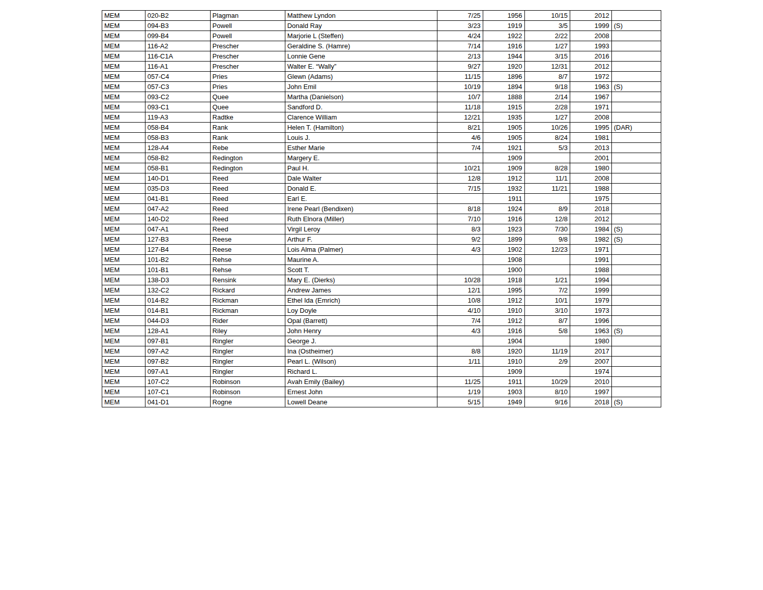| MEM | 020-B2 | Plagman | Matthew Lyndon | 7/25 | 1956 | 10/15 | 2012 | |
| MEM | 094-B3 | Powell | Donald Ray | 3/23 | 1919 | 3/5 | 1999 | (S) |
| MEM | 099-B4 | Powell | Marjorie L (Steffen) | 4/24 | 1922 | 2/22 | 2008 | |
| MEM | 116-A2 | Prescher | Geraldine S. (Hamre) | 7/14 | 1916 | 1/27 | 1993 | |
| MEM | 116-C1A | Prescher | Lonnie Gene | 2/13 | 1944 | 3/15 | 2016 | |
| MEM | 116-A1 | Prescher | Walter E. “Wally” | 9/27 | 1920 | 12/31 | 2012 | |
| MEM | 057-C4 | Pries | Glewn (Adams) | 11/15 | 1896 | 8/7 | 1972 | |
| MEM | 057-C3 | Pries | John Emil | 10/19 | 1894 | 9/18 | 1963 | (S) |
| MEM | 093-C2 | Quee | Martha (Danielson) | 10/7 | 1888 | 2/14 | 1967 | |
| MEM | 093-C1 | Quee | Sandford D. | 11/18 | 1915 | 2/28 | 1971 | |
| MEM | 119-A3 | Radtke | Clarence William | 12/21 | 1935 | 1/27 | 2008 | |
| MEM | 058-B4 | Rank | Helen T. (Hamilton) | 8/21 | 1905 | 10/26 | 1995 | (DAR) |
| MEM | 058-B3 | Rank | Louis J. | 4/6 | 1905 | 8/24 | 1981 | |
| MEM | 128-A4 | Rebe | Esther Marie | 7/4 | 1921 | 5/3 | 2013 | |
| MEM | 058-B2 | Redington | Margery E. | | 1909 | | 2001 | |
| MEM | 058-B1 | Redington | Paul H. | 10/21 | 1909 | 8/28 | 1980 | |
| MEM | 140-D1 | Reed | Dale Walter | 12/8 | 1912 | 11/1 | 2008 | |
| MEM | 035-D3 | Reed | Donald E. | 7/15 | 1932 | 11/21 | 1988 | |
| MEM | 041-B1 | Reed | Earl E. | | 1911 | | 1975 | |
| MEM | 047-A2 | Reed | Irene Pearl (Bendixen) | 8/18 | 1924 | 8/9 | 2018 | |
| MEM | 140-D2 | Reed | Ruth Elnora (Miller) | 7/10 | 1916 | 12/8 | 2012 | |
| MEM | 047-A1 | Reed | Virgil Leroy | 8/3 | 1923 | 7/30 | 1984 | (S) |
| MEM | 127-B3 | Reese | Arthur F. | 9/2 | 1899 | 9/8 | 1982 | (S) |
| MEM | 127-B4 | Reese | Lois Alma (Palmer) | 4/3 | 1902 | 12/23 | 1971 | |
| MEM | 101-B2 | Rehse | Maurine A. | | 1908 | | 1991 | |
| MEM | 101-B1 | Rehse | Scott T. | | 1900 | | 1988 | |
| MEM | 138-D3 | Rensink | Mary E. (Dierks) | 10/28 | 1918 | 1/21 | 1994 | |
| MEM | 132-C2 | Rickard | Andrew James | 12/1 | 1995 | 7/2 | 1999 | |
| MEM | 014-B2 | Rickman | Ethel Ida (Emrich) | 10/8 | 1912 | 10/1 | 1979 | |
| MEM | 014-B1 | Rickman | Loy Doyle | 4/10 | 1910 | 3/10 | 1973 | |
| MEM | 044-D3 | Rider | Opal (Barrett) | 7/4 | 1912 | 8/7 | 1996 | |
| MEM | 128-A1 | Riley | John Henry | 4/3 | 1916 | 5/8 | 1963 | (S) |
| MEM | 097-B1 | Ringler | George J. | | 1904 | | 1980 | |
| MEM | 097-A2 | Ringler | Ina (Ostheimer) | 8/8 | 1920 | 11/19 | 2017 | |
| MEM | 097-B2 | Ringler | Pearl L. (Wilson) | 1/11 | 1910 | 2/9 | 2007 | |
| MEM | 097-A1 | Ringler | Richard L. | | 1909 | | 1974 | |
| MEM | 107-C2 | Robinson | Avah Emily (Bailey) | 11/25 | 1911 | 10/29 | 2010 | |
| MEM | 107-C1 | Robinson | Ernest John | 1/19 | 1903 | 8/10 | 1997 | |
| MEM | 041-D1 | Rogne | Lowell Deane | 5/15 | 1949 | 9/16 | 2018 | (S) |